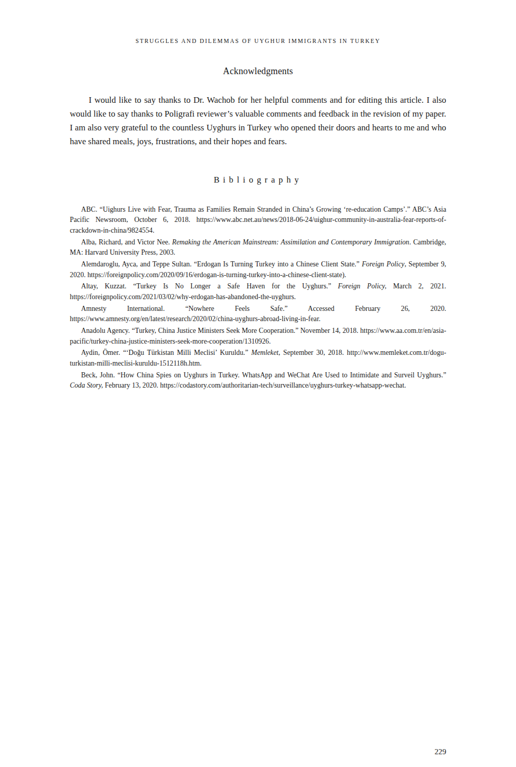Struggles and Dilemmas of Uyghur Immigrants in Turkey
Acknowledgments
I would like to say thanks to Dr. Wachob for her helpful comments and for editing this article. I also would like to say thanks to Poligrafi reviewer’s valuable comments and feedback in the revision of my paper. I am also very grateful to the countless Uyghurs in Turkey who opened their doors and hearts to me and who have shared meals, joys, frustrations, and their hopes and fears.
Bibliography
ABC. “Uighurs Live with Fear, Trauma as Families Remain Stranded in China’s Growing ‘re-education Camps’.” ABC’s Asia Pacific Newsroom, October 6, 2018. https://www.abc.net.au/news/2018-06-24/uighur-community-in-australia-fear-reports-of-crackdown-in-china/9824554.
Alba, Richard, and Victor Nee. Remaking the American Mainstream: Assimilation and Contemporary Immigration. Cambridge, MA: Harvard University Press, 2003.
Alemdaroglu, Ayca, and Teppe Sultan. “Erdogan Is Turning Turkey into a Chinese Client State.” Foreign Policy, September 9, 2020. https://foreignpolicy.com/2020/09/16/erdogan-is-turning-turkey-into-a-chinese-client-state).
Altay, Kuzzat. “Turkey Is No Longer a Safe Haven for the Uyghurs.” Foreign Policy, March 2, 2021. https://foreignpolicy.com/2021/03/02/why-erdogan-has-abandoned-the-uyghurs.
Amnesty International. “Nowhere Feels Safe.” Accessed February 26, 2020. https://www.amnesty.org/en/latest/research/2020/02/china-uyghurs-abroad-living-in-fear.
Anadolu Agency. “Turkey, China Justice Ministers Seek More Cooperation.” November 14, 2018. https://www.aa.com.tr/en/asia-pacific/turkey-china-justice-ministers-seek-more-cooperation/1310926.
Aydin, Ömer. “‘Doğu Türkistan Milli Meclisi’ Kuruldu.” Memleket, September 30, 2018. http://www.memleket.com.tr/dogu-turkistan-milli-meclisi-kuruldu-1512118h.htm.
Beck, John. “How China Spies on Uyghurs in Turkey. WhatsApp and WeChat Are Used to Intimidate and Surveil Uyghurs.” Coda Story, February 13, 2020. https://codastory.com/authoritarian-tech/surveillance/uyghurs-turkey-whatsapp-wechat.
229